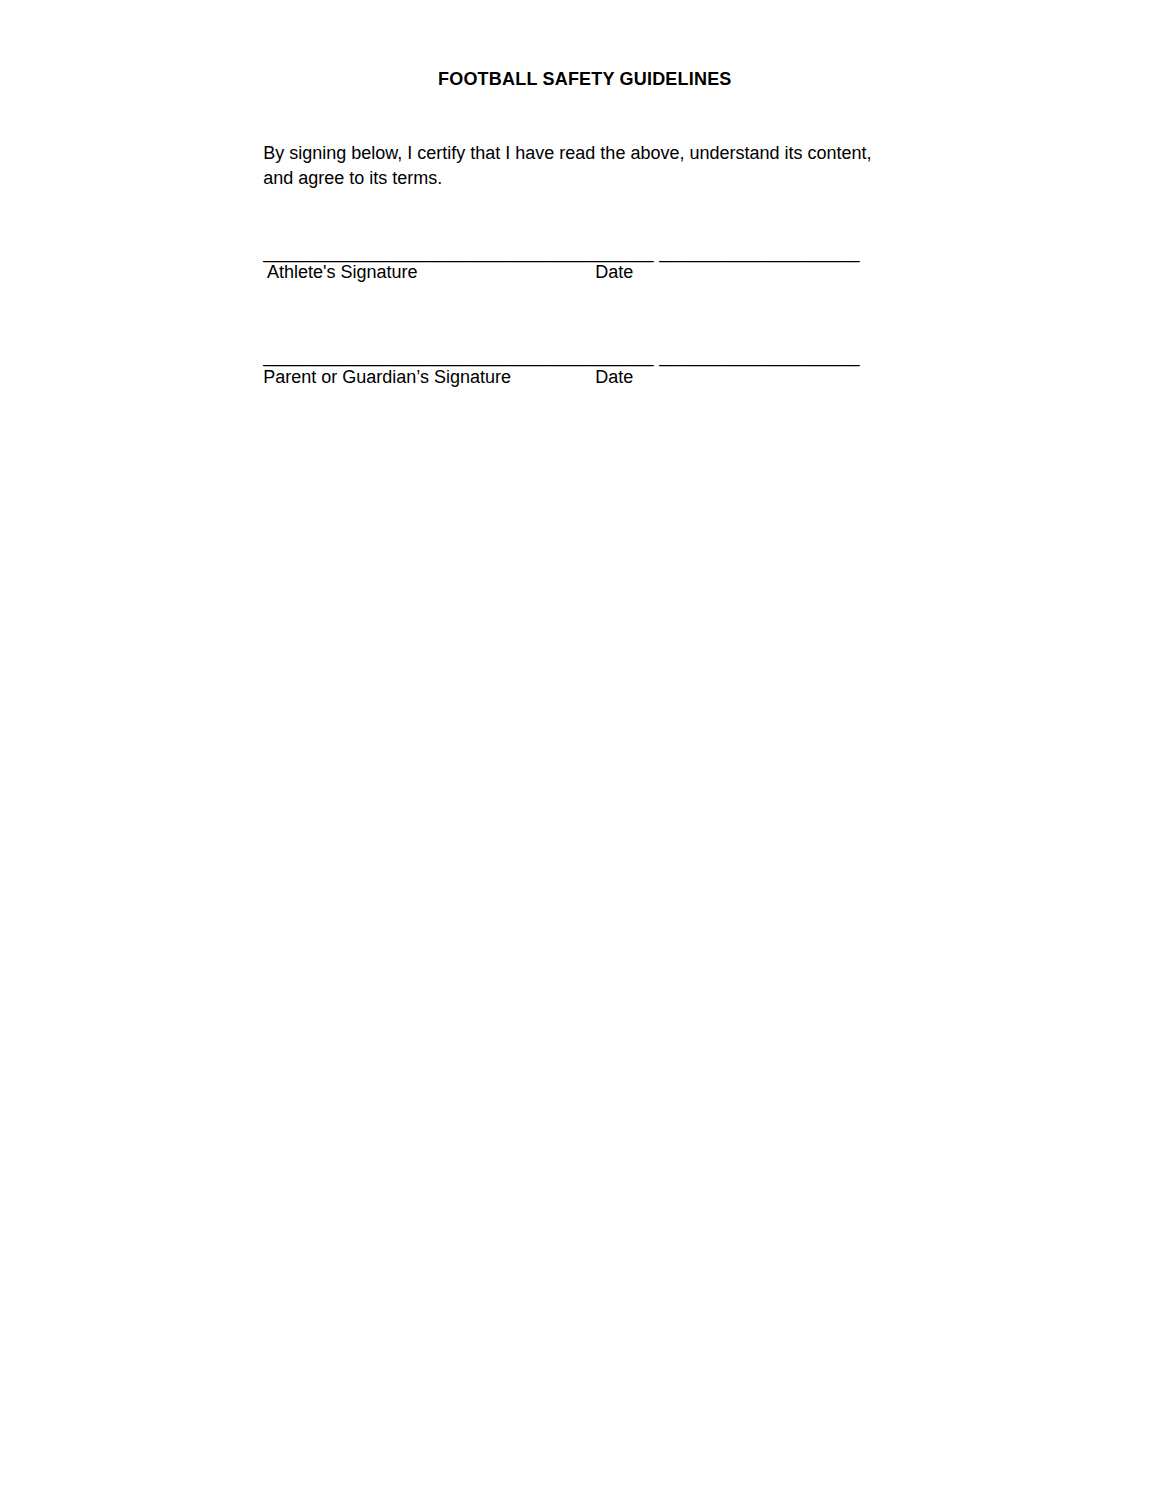FOOTBALL SAFETY GUIDELINES
By signing below, I certify that I have read the above, understand its content, and agree to its terms.
___________________________________________________________
Athlete's Signature Date
___________________________________________________________
Parent or Guardian’s Signature Date